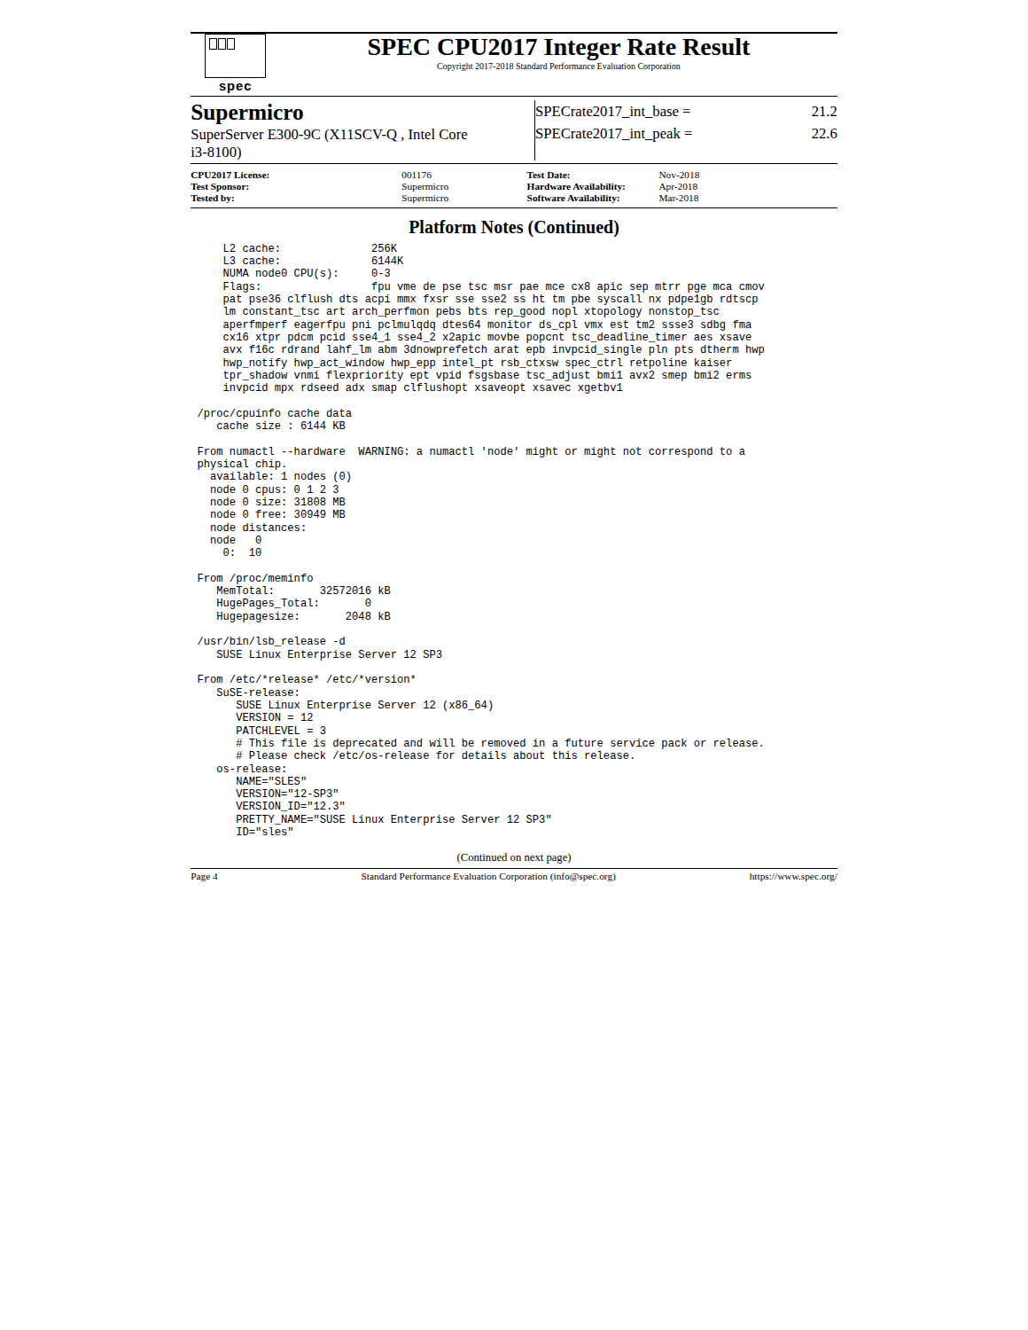| spec | SPEC CPU2017 Integer Rate Result Copyright 2017-2018 Standard Performance Evaluation Corporation |
| Supermicro SuperServer E300-9C (X11SCV-Q , Intel Core i3-8100) | SPECrate2017_int_base = 21.2 SPECrate2017_int_peak = 22.6 |
| / CPU2017 License: / 001176 / / Test Sponsor: / Supermicro / / Tested by: / Supermicro / | / Test Date: / Nov-2018 / / Hardware Availability: / Apr-2018 / / Software Availability: / Mar-2018 / |
Platform Notes (Continued)
     L2 cache:              256K
     L3 cache:              6144K
     NUMA node0 CPU(s):     0-3
     Flags:                 fpu vme de pse tsc msr pae mce cx8 apic sep mtrr pge mca cmov
     pat pse36 clflush dts acpi mmx fxsr sse sse2 ss ht tm pbe syscall nx pdpe1gb rdtscp
     lm constant_tsc art arch_perfmon pebs bts rep_good nopl xtopology nonstop_tsc
     aperfmperf eagerfpu pni pclmulqdq dtes64 monitor ds_cpl vmx est tm2 ssse3 sdbg fma
     cx16 xtpr pdcm pcid sse4_1 sse4_2 x2apic movbe popcnt tsc_deadline_timer aes xsave
     avx f16c rdrand lahf_lm abm 3dnowprefetch arat epb invpcid_single pln pts dtherm hwp
     hwp_notify hwp_act_window hwp_epp intel_pt rsb_ctxsw spec_ctrl retpoline kaiser
     tpr_shadow vnmi flexpriority ept vpid fsgsbase tsc_adjust bmi1 avx2 smep bmi2 erms
     invpcid mpx rdseed adx smap clflushopt xsaveopt xsavec xgetbv1

 /proc/cpuinfo cache data
    cache size : 6144 KB

 From numactl --hardware  WARNING: a numactl 'node' might or might not correspond to a
 physical chip.
   available: 1 nodes (0)
   node 0 cpus: 0 1 2 3
   node 0 size: 31808 MB
   node 0 free: 30949 MB
   node distances:
   node   0
     0:  10

 From /proc/meminfo
    MemTotal:       32572016 kB
    HugePages_Total:       0
    Hugepagesize:       2048 kB

 /usr/bin/lsb_release -d
    SUSE Linux Enterprise Server 12 SP3

 From /etc/*release* /etc/*version*
    SuSE-release:
       SUSE Linux Enterprise Server 12 (x86_64)
       VERSION = 12
       PATCHLEVEL = 3
       # This file is deprecated and will be removed in a future service pack or release.
       # Please check /etc/os-release for details about this release.
    os-release:
       NAME="SLES"
       VERSION="12-SP3"
       VERSION_ID="12.3"
       PRETTY_NAME="SUSE Linux Enterprise Server 12 SP3"
       ID="sles"
(Continued on next page)
Page 4
Standard Performance Evaluation Corporation (info@spec.org)
https://www.spec.org/